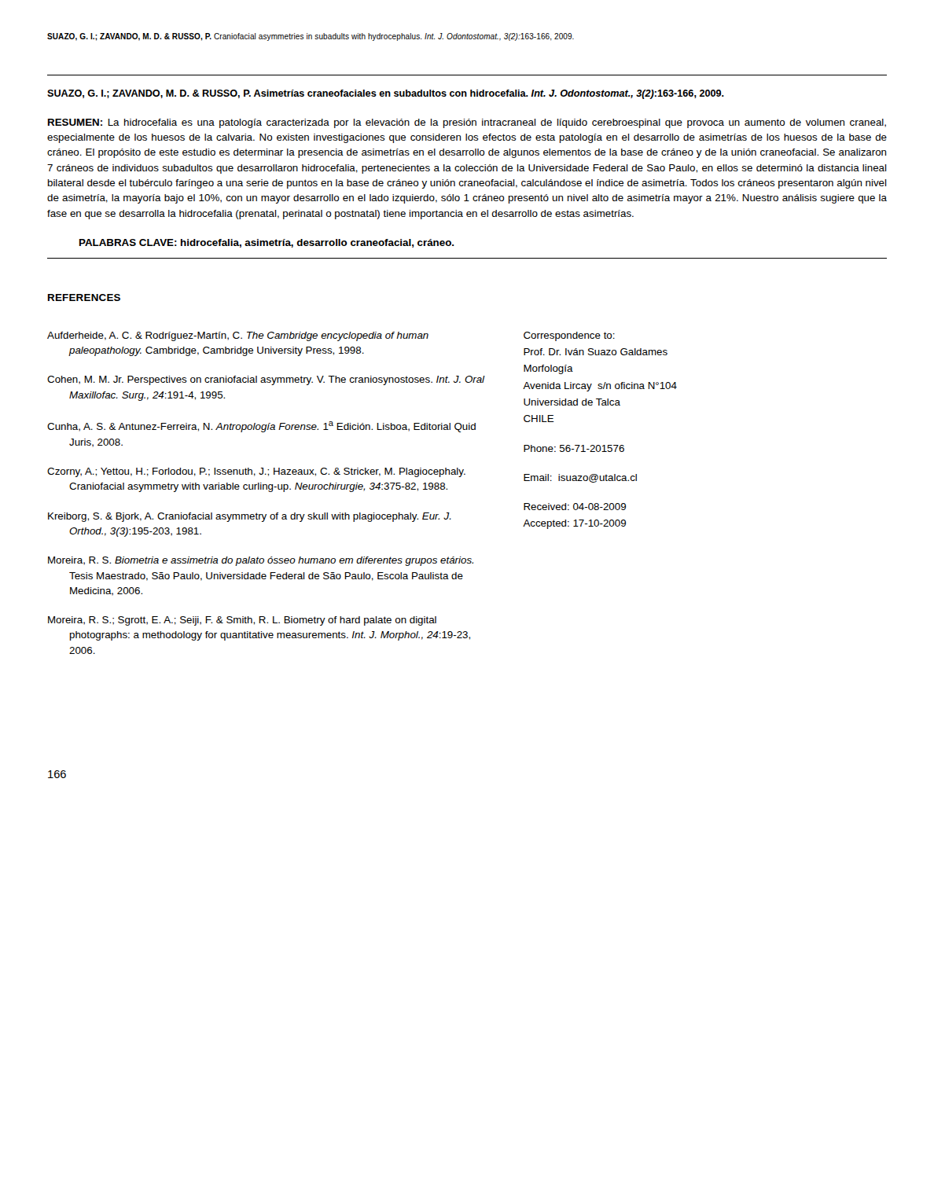SUAZO, G. I.; ZAVANDO, M. D. & RUSSO, P. Craniofacial asymmetries in subadults with hydrocephalus. Int. J. Odontostomat., 3(2): 163-166, 2009.
SUAZO, G. I.; ZAVANDO, M. D. & RUSSO, P. Asimetrías craneofaciales en subadultos con hidrocefalia. Int. J. Odontostomat., 3(2):163-166, 2009.
RESUMEN: La hidrocefalia es una patología caracterizada por la elevación de la presión intracraneal de líquido cerebroespinal que provoca un aumento de volumen craneal, especialmente de los huesos de la calvaria. No existen investigaciones que consideren los efectos de esta patología en el desarrollo de asimetrías de los huesos de la base de cráneo. El propósito de este estudio es determinar la presencia de asimetrías en el desarrollo de algunos elementos de la base de cráneo y de la unión craneofacial. Se analizaron 7 cráneos de individuos subadultos que desarrollaron hidrocefalia, pertenecientes a la colección de la Universidade Federal de Sao Paulo, en ellos se determinó la distancia lineal bilateral desde el tubérculo faríngeo a una serie de puntos en la base de cráneo y unión craneofacial, calculándose el índice de asimetría. Todos los cráneos presentaron algún nivel de asimetría, la mayoría bajo el 10%, con un mayor desarrollo en el lado izquierdo, sólo 1 cráneo presentó un nivel alto de asimetría mayor a 21%. Nuestro análisis sugiere que la fase en que se desarrolla la hidrocefalia (prenatal, perinatal o postnatal) tiene importancia en el desarrollo de estas asimetrías.
PALABRAS CLAVE: hidrocefalia, asimetría, desarrollo craneofacial, cráneo.
REFERENCES
Aufderheide, A. C. & Rodríguez-Martín, C. The Cambridge encyclopedia of human paleopathology. Cambridge, Cambridge University Press, 1998.
Cohen, M. M. Jr. Perspectives on craniofacial asymmetry. V. The craniosynostoses. Int. J. Oral Maxillofac. Surg., 24:191-4, 1995.
Cunha, A. S. & Antunez-Ferreira, N. Antropología Forense. 1a Edición. Lisboa, Editorial Quid Juris, 2008.
Czorny, A.; Yettou, H.; Forlodou, P.; Issenuth, J.; Hazeaux, C. & Stricker, M. Plagiocephaly. Craniofacial asymmetry with variable curling-up. Neurochirurgie, 34:375-82, 1988.
Kreiborg, S. & Bjork, A. Craniofacial asymmetry of a dry skull with plagiocephaly. Eur. J. Orthod., 3(3):195-203, 1981.
Moreira, R. S. Biometria e assimetria do palato ósseo humano em diferentes grupos etários. Tesis Maestrado, São Paulo, Universidade Federal de São Paulo, Escola Paulista de Medicina, 2006.
Moreira, R. S.; Sgrott, E. A.; Seiji, F. & Smith, R. L. Biometry of hard palate on digital photographs: a methodology for quantitative measurements. Int. J. Morphol., 24:19-23, 2006.
Correspondence to:
Prof. Dr. Iván Suazo Galdames
Morfología
Avenida Lircay s/n oficina N°104
Universidad de Talca
CHILE
Phone: 56-71-201576
Email: isuazo@utalca.cl
Received: 04-08-2009
Accepted: 17-10-2009
166